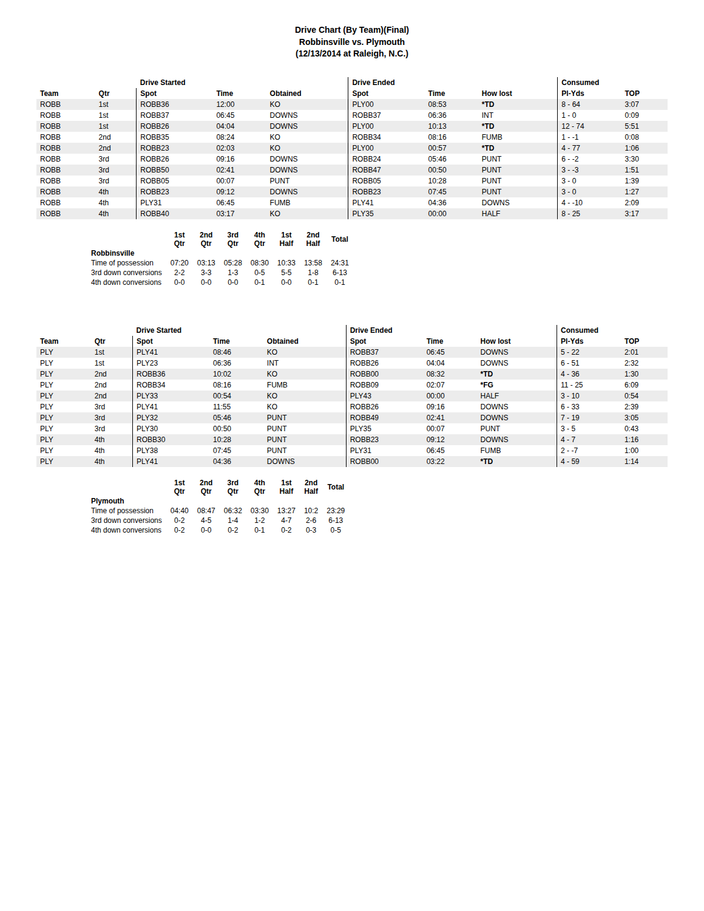Drive Chart (By Team)(Final)
Robbinsville vs. Plymouth
(12/13/2014 at Raleigh, N.C.)
| | Drive Started | Drive Ended | Consumed |
| --- | --- | --- | --- |
| Team | Qtr | Spot | Time | Obtained | Spot | Time | How lost | Pl-Yds | TOP |
| ROBB | 1st | ROBB36 | 12:00 | KO | PLY00 | 08:53 | *TD | 8 - 64 | 3:07 |
| ROBB | 1st | ROBB37 | 06:45 | DOWNS | ROBB37 | 06:36 | INT | 1 - 0 | 0:09 |
| ROBB | 1st | ROBB26 | 04:04 | DOWNS | PLY00 | 10:13 | *TD | 12 - 74 | 5:51 |
| ROBB | 2nd | ROBB35 | 08:24 | KO | ROBB34 | 08:16 | FUMB | 1 - -1 | 0:08 |
| ROBB | 2nd | ROBB23 | 02:03 | KO | PLY00 | 00:57 | *TD | 4 - 77 | 1:06 |
| ROBB | 3rd | ROBB26 | 09:16 | DOWNS | ROBB24 | 05:46 | PUNT | 6 - -2 | 3:30 |
| ROBB | 3rd | ROBB50 | 02:41 | DOWNS | ROBB47 | 00:50 | PUNT | 3 - -3 | 1:51 |
| ROBB | 3rd | ROBB05 | 00:07 | PUNT | ROBB05 | 10:28 | PUNT | 3 - 0 | 1:39 |
| ROBB | 4th | ROBB23 | 09:12 | DOWNS | ROBB23 | 07:45 | PUNT | 3 - 0 | 1:27 |
| ROBB | 4th | PLY31 | 06:45 | FUMB | PLY41 | 04:36 | DOWNS | 4 - -10 | 2:09 |
| ROBB | 4th | ROBB40 | 03:17 | KO | PLY35 | 00:00 | HALF | 8 - 25 | 3:17 |
| | 1st Qtr | 2nd Qtr | 3rd Qtr | 4th Qtr | 1st Half | 2nd Half | Total |
| --- | --- | --- | --- | --- | --- | --- | --- |
| Robbinsville | |
| Time of possession | 07:20 | 03:13 | 05:28 | 08:30 | 10:33 | 13:58 | 24:31 |
| 3rd down conversions | 2-2 | 3-3 | 1-3 | 0-5 | 5-5 | 1-8 | 6-13 |
| 4th down conversions | 0-0 | 0-0 | 0-0 | 0-1 | 0-0 | 0-1 | 0-1 |
| | Drive Started | Drive Ended | Consumed |
| --- | --- | --- | --- |
| Team | Qtr | Spot | Time | Obtained | Spot | Time | How lost | Pl-Yds | TOP |
| PLY | 1st | PLY41 | 08:46 | KO | ROBB37 | 06:45 | DOWNS | 5 - 22 | 2:01 |
| PLY | 1st | PLY23 | 06:36 | INT | ROBB26 | 04:04 | DOWNS | 6 - 51 | 2:32 |
| PLY | 2nd | ROBB36 | 10:02 | KO | ROBB00 | 08:32 | *TD | 4 - 36 | 1:30 |
| PLY | 2nd | ROBB34 | 08:16 | FUMB | ROBB09 | 02:07 | *FG | 11 - 25 | 6:09 |
| PLY | 2nd | PLY33 | 00:54 | KO | PLY43 | 00:00 | HALF | 3 - 10 | 0:54 |
| PLY | 3rd | PLY41 | 11:55 | KO | ROBB26 | 09:16 | DOWNS | 6 - 33 | 2:39 |
| PLY | 3rd | PLY32 | 05:46 | PUNT | ROBB49 | 02:41 | DOWNS | 7 - 19 | 3:05 |
| PLY | 3rd | PLY30 | 00:50 | PUNT | PLY35 | 00:07 | PUNT | 3 - 5 | 0:43 |
| PLY | 4th | ROBB30 | 10:28 | PUNT | ROBB23 | 09:12 | DOWNS | 4 - 7 | 1:16 |
| PLY | 4th | PLY38 | 07:45 | PUNT | PLY31 | 06:45 | FUMB | 2 - -7 | 1:00 |
| PLY | 4th | PLY41 | 04:36 | DOWNS | ROBB00 | 03:22 | *TD | 4 - 59 | 1:14 |
| | 1st Qtr | 2nd Qtr | 3rd Qtr | 4th Qtr | 1st Half | 2nd Half | Total |
| --- | --- | --- | --- | --- | --- | --- | --- |
| Plymouth | |
| Time of possession | 04:40 | 08:47 | 06:32 | 03:30 | 13:27 | 10:2 | 23:29 |
| 3rd down conversions | 0-2 | 4-5 | 1-4 | 1-2 | 4-7 | 2-6 | 6-13 |
| 4th down conversions | 0-2 | 0-0 | 0-2 | 0-1 | 0-2 | 0-3 | 0-5 |